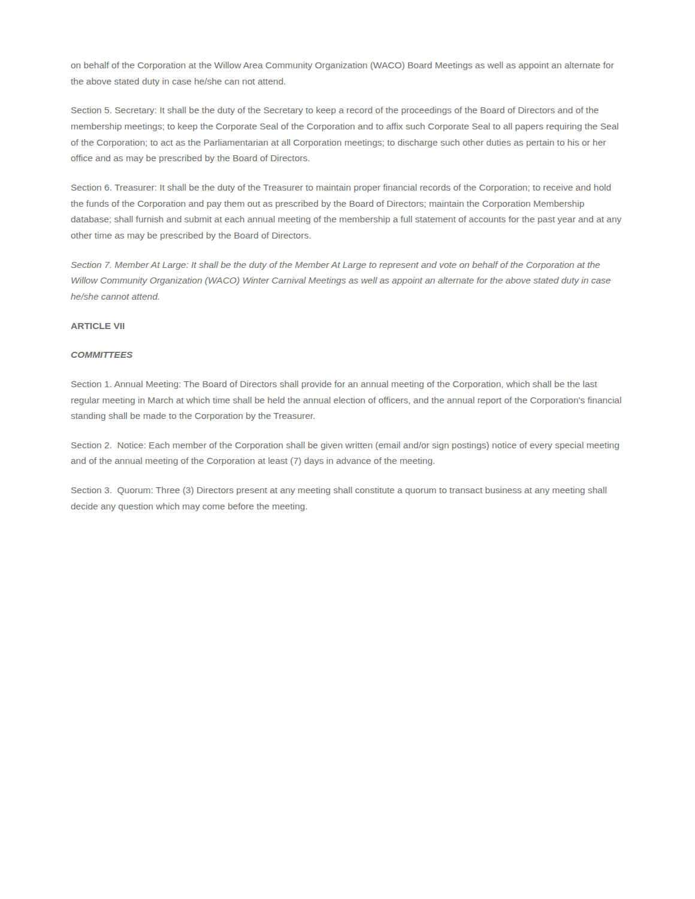on behalf of the Corporation at the Willow Area Community Organization (WACO) Board Meetings as well as appoint an alternate for the above stated duty in case he/she can not attend.
Section 5. Secretary: It shall be the duty of the Secretary to keep a record of the proceedings of the Board of Directors and of the membership meetings; to keep the Corporate Seal of the Corporation and to affix such Corporate Seal to all papers requiring the Seal of the Corporation; to act as the Parliamentarian at all Corporation meetings; to discharge such other duties as pertain to his or her office and as may be prescribed by the Board of Directors.
Section 6. Treasurer: It shall be the duty of the Treasurer to maintain proper financial records of the Corporation; to receive and hold the funds of the Corporation and pay them out as prescribed by the Board of Directors; maintain the Corporation Membership database; shall furnish and submit at each annual meeting of the membership a full statement of accounts for the past year and at any other time as may be prescribed by the Board of Directors.
Section 7. Member At Large: It shall be the duty of the Member At Large to represent and vote on behalf of the Corporation at the Willow Community Organization (WACO) Winter Carnival Meetings as well as appoint an alternate for the above stated duty in case he/she cannot attend.
ARTICLE VII
COMMITTEES
Section 1. Annual Meeting: The Board of Directors shall provide for an annual meeting of the Corporation, which shall be the last regular meeting in March at which time shall be held the annual election of officers, and the annual report of the Corporation's financial standing shall be made to the Corporation by the Treasurer.
Section 2. Notice: Each member of the Corporation shall be given written (email and/or sign postings) notice of every special meeting and of the annual meeting of the Corporation at least (7) days in advance of the meeting.
Section 3. Quorum: Three (3) Directors present at any meeting shall constitute a quorum to transact business at any meeting shall decide any question which may come before the meeting.